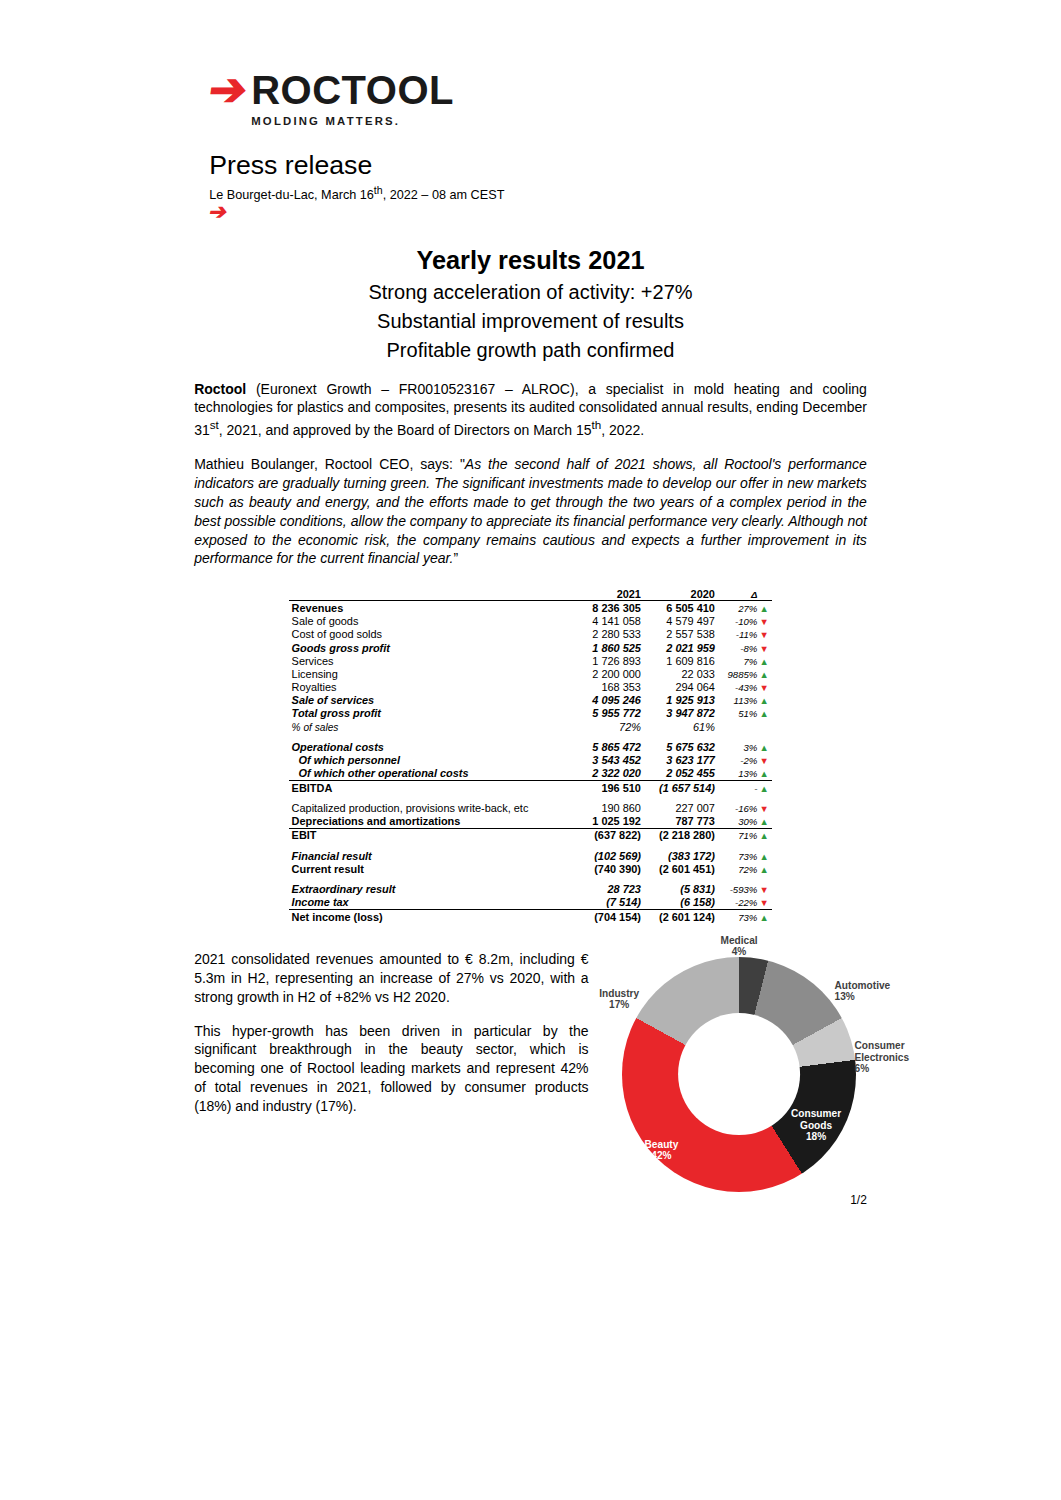➔ ROCTOOL
MOLDING MATTERS.
Press release
Le Bourget-du-Lac, March 16th, 2022 – 08 am CEST
➔
Yearly results 2021
Strong acceleration of activity: +27%
Substantial improvement of results
Profitable growth path confirmed
Roctool (Euronext Growth – FR0010523167 – ALROC), a specialist in mold heating and cooling technologies for plastics and composites, presents its audited consolidated annual results, ending December 31st, 2021, and approved by the Board of Directors on March 15th, 2022.
Mathieu Boulanger, Roctool CEO, says: "As the second half of 2021 shows, all Roctool's performance indicators are gradually turning green. The significant investments made to develop our offer in new markets such as beauty and energy, and the efforts made to get through the two years of a complex period in the best possible conditions, allow the company to appreciate its financial performance very clearly. Although not exposed to the economic risk, the company remains cautious and expects a further improvement in its performance for the current financial year.”
| | 2021 | 2020 | Δ | |
| Revenues | 8 236 305 | 6 505 410 | 27% | ▲ |
| Sale of goods | 4 141 058 | 4 579 497 | -10% | ▼ |
| Cost of good solds | 2 280 533 | 2 557 538 | -11% | ▼ |
| Goods gross profit | 1 860 525 | 2 021 959 | -8% | ▼ |
| Services | 1 726 893 | 1 609 816 | 7% | ▲ |
| Licensing | 2 200 000 | 22 033 | 9885% | ▲ |
| Royalties | 168 353 | 294 064 | -43% | ▼ |
| Sale of services | 4 095 246 | 1 925 913 | 113% | ▲ |
| Total gross profit | 5 955 772 | 3 947 872 | 51% | ▲ |
| % of sales | 72% | 61% | | |
| Operational costs | 5 865 472 | 5 675 632 | 3% | ▲ |
| Of which personnel | 3 543 452 | 3 623 177 | -2% | ▼ |
| Of which other operational costs | 2 322 020 | 2 052 455 | 13% | ▲ |
| EBITDA | 196 510 | (1 657 514) | - | ▲ |
| Capitalized production, provisions write-back, etc | 190 860 | 227 007 | -16% | ▼ |
| Depreciations and amortizations | 1 025 192 | 787 773 | 30% | ▲ |
| EBIT | (637 822) | (2 218 280) | 71% | ▲ |
| Financial result | (102 569) | (383 172) | 73% | ▲ |
| Current result | (740 390) | (2 601 451) | 72% | ▲ |
| Extraordinary result | 28 723 | (5 831) | -593% | ▼ |
| Income tax | (7 514) | (6 158) | -22% | ▼ |
| Net income (loss) | (704 154) | (2 601 124) | 73% | ▲ |
2021 consolidated revenues amounted to € 8.2m, including € 5.3m in H2, representing an increase of 27% vs 2020, with a strong growth in H2 of +82% vs H2 2020.
This hyper-growth has been driven in particular by the significant breakthrough in the beauty sector, which is becoming one of Roctool leading markets and represent 42% of total revenues in 2021, followed by consumer products (18%) and industry (17%).
Medical
4%
Automotive
13%
Consumer
Electronics
6%
Consumer
Goods
18%
Beauty
42%
Industry
17%
1/2